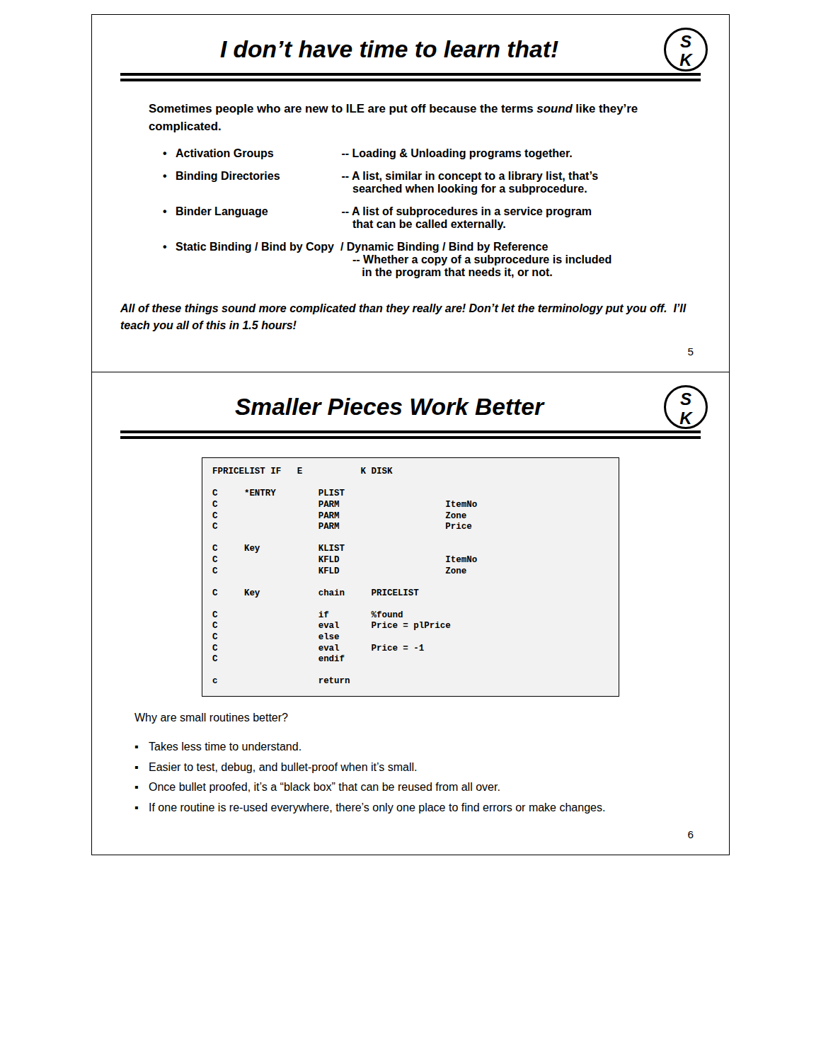S
K
I don’t have time to learn that!
Sometimes people who are new to ILE are put off because the terms sound like they’re complicated.
Activation Groups -- Loading & Unloading programs together.
Binding Directories -- A list, similar in concept to a library list, that’s searched when looking for a subprocedure.
Binder Language -- A list of subprocedures in a service program that can be called externally.
Static Binding / Bind by Copy / Dynamic Binding / Bind by Reference -- Whether a copy of a subprocedure is included
in the program that needs it, or not.
All of these things sound more complicated than they really are! Don’t let the terminology put you off. I’ll teach you all of this in 1.5 hours!
5
S
K
Smaller Pieces Work Better
FPRICELIST IF   E           K DISK

C     *ENTRY        PLIST
C                   PARM                    ItemNo
C                   PARM                    Zone
C                   PARM                    Price

C     Key           KLIST
C                   KFLD                    ItemNo
C                   KFLD                    Zone

C     Key           chain     PRICELIST

C                   if        %found
C                   eval      Price = plPrice
C                   else
C                   eval      Price = -1
C                   endif

c                   return
Why are small routines better?
Takes less time to understand.
Easier to test, debug, and bullet-proof when it’s small.
Once bullet proofed, it’s a “black box” that can be reused from all over.
If one routine is re-used everywhere, there’s only one place to find errors or make changes.
6